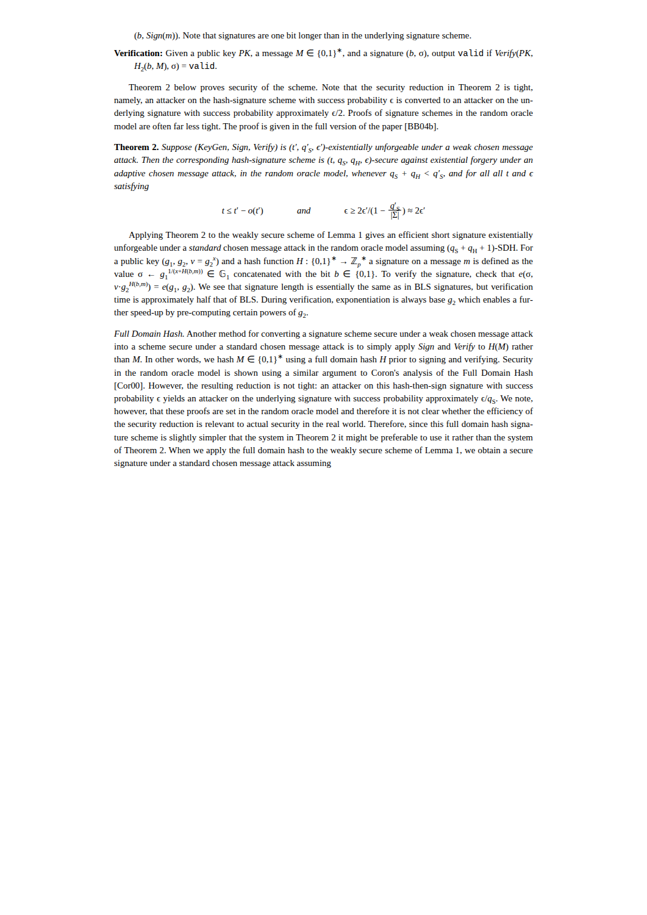(b, Sign(m)). Note that signatures are one bit longer than in the underlying signature scheme.
Verification: Given a public key PK, a message M ∈ {0,1}∗, and a signature (b, σ), output valid if Verify(PK, H2(b, M), σ) = valid.
Theorem 2 below proves security of the scheme. Note that the security reduction in Theorem 2 is tight, namely, an attacker on the hash-signature scheme with success probability ϵ is converted to an attacker on the underlying signature with success probability approximately ϵ/2. Proofs of signature schemes in the random oracle model are often far less tight. The proof is given in the full version of the paper [BB04b].
Theorem 2. Suppose (KeyGen, Sign, Verify) is (t′, q′S, ϵ′)-existentially unforgeable under a weak chosen message attack. Then the corresponding hash-signature scheme is (t, qS, qH, ϵ)-secure against existential forgery under an adaptive chosen message attack, in the random oracle model, whenever qS + qH < q′S, and for all all t and ϵ satisfying
t ≤ t′ − o(t′) and ϵ ≥ 2ϵ′/(1 − q′S|Σ|) ≈ 2ϵ′
Applying Theorem 2 to the weakly secure scheme of Lemma 1 gives an efficient short signature existentially unforgeable under a standard chosen message attack in the random oracle model assuming (qS + qH + 1)-SDH. For a public key (g1, g2, v = g2x) and a hash function H : {0,1}∗ → ℤp∗ a signature on a message m is defined as the value σ ← g11/(x+H(b,m)) ∈ 𝔾1 concatenated with the bit b ∈ {0,1}. To verify the signature, check that e(σ, v·g2H(b,m)) = e(g1, g2). We see that signature length is essentially the same as in BLS signatures, but verification time is approximately half that of BLS. During verification, exponentiation is always base g2 which enables a further speed-up by pre-computing certain powers of g2.
Full Domain Hash. Another method for converting a signature scheme secure under a weak chosen message attack into a scheme secure under a standard chosen message attack is to simply apply Sign and Verify to H(M) rather than M. In other words, we hash M ∈ {0,1}∗ using a full domain hash H prior to signing and verifying. Security in the random oracle model is shown using a similar argument to Coron's analysis of the Full Domain Hash [Cor00]. However, the resulting reduction is not tight: an attacker on this hash-then-sign signature with success probability ϵ yields an attacker on the underlying signature with success probability approximately ϵ/qS. We note, however, that these proofs are set in the random oracle model and therefore it is not clear whether the efficiency of the security reduction is relevant to actual security in the real world. Therefore, since this full domain hash signature scheme is slightly simpler that the system in Theorem 2 it might be preferable to use it rather than the system of Theorem 2. When we apply the full domain hash to the weakly secure scheme of Lemma 1, we obtain a secure signature under a standard chosen message attack assuming